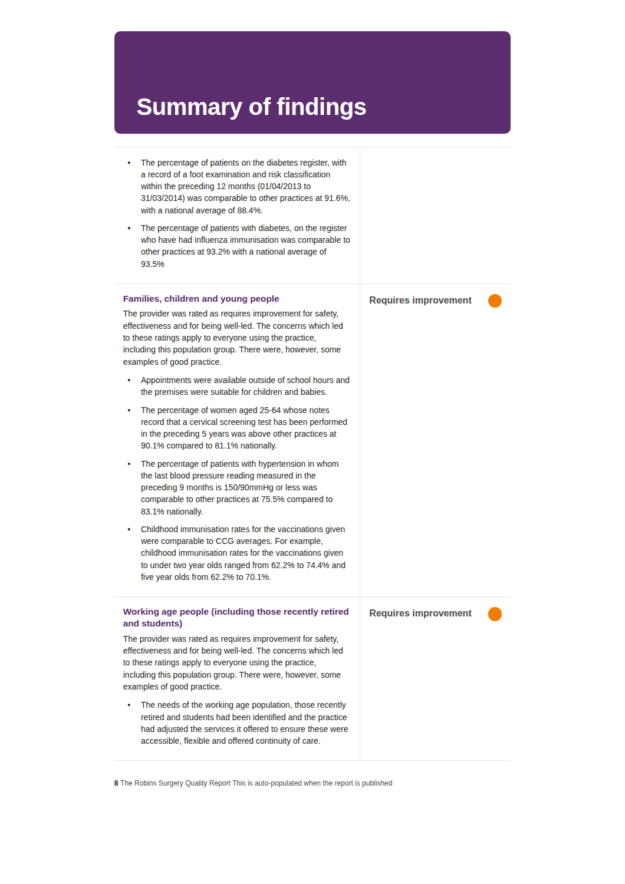Summary of findings
| The percentage of patients on the diabetes register, with a record of a foot examination and risk classification within the preceding 12 months (01/04/2013 to 31/03/2014) was comparable to other practices at 91.6%, with a national average of 88.4%. The percentage of patients with diabetes, on the register who have had influenza immunisation was comparable to other practices at 93.2% with a national average of 93.5% | |
| Families, children and young people The provider was rated as requires improvement for safety, effectiveness and for being well-led. The concerns which led to these ratings apply to everyone using the practice, including this population group. There were, however, some examples of good practice. Appointments were available outside of school hours and the premises were suitable for children and babies. The percentage of women aged 25-64 whose notes record that a cervical screening test has been performed in the preceding 5 years was above other practices at 90.1% compared to 81.1% nationally. The percentage of patients with hypertension in whom the last blood pressure reading measured in the preceding 9 months is 150/90mmHg or less was comparable to other practices at 75.5% compared to 83.1% nationally. Childhood immunisation rates for the vaccinations given were comparable to CCG averages. For example, childhood immunisation rates for the vaccinations given to under two year olds ranged from 62.2% to 74.4% and five year olds from 62.2% to 70.1%. | Requires improvement |
| Working age people (including those recently retired and students) The provider was rated as requires improvement for safety, effectiveness and for being well-led. The concerns which led to these ratings apply to everyone using the practice, including this population group. There were, however, some examples of good practice. The needs of the working age population, those recently retired and students had been identified and the practice had adjusted the services it offered to ensure these were accessible, flexible and offered continuity of care. | Requires improvement |
8 The Robins Surgery Quality Report This is auto-populated when the report is published